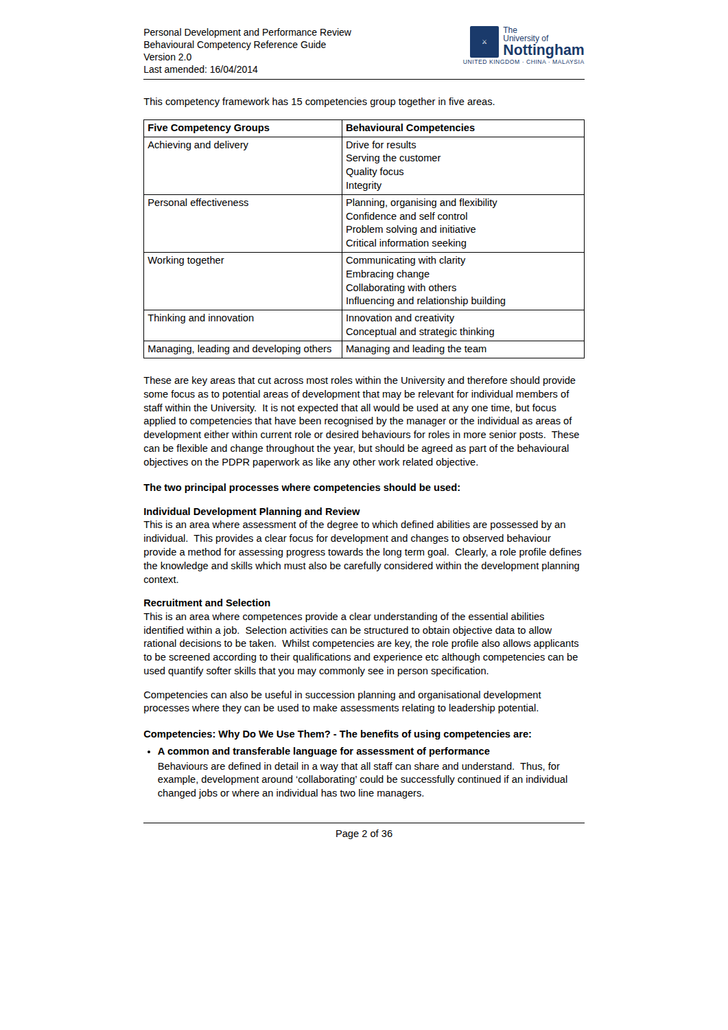Personal Development and Performance Review
Behavioural Competency Reference Guide
Version 2.0
Last amended: 16/04/2014
⚔The University of Nottingham
UNITED KINGDOM · CHINA · MALAYSIA
This competency framework has 15 competencies group together in five areas.
| Five Competency Groups | Behavioural Competencies |
| --- | --- |
| Achieving and delivery | Drive for results Serving the customer Quality focus Integrity |
| Personal effectiveness | Planning, organising and flexibility Confidence and self control Problem solving and initiative Critical information seeking |
| Working together | Communicating with clarity Embracing change Collaborating with others Influencing and relationship building |
| Thinking and innovation | Innovation and creativity Conceptual and strategic thinking |
| Managing, leading and developing others | Managing and leading the team |
These are key areas that cut across most roles within the University and therefore should provide some focus as to potential areas of development that may be relevant for individual members of staff within the University. It is not expected that all would be used at any one time, but focus applied to competencies that have been recognised by the manager or the individual as areas of development either within current role or desired behaviours for roles in more senior posts. These can be flexible and change throughout the year, but should be agreed as part of the behavioural objectives on the PDPR paperwork as like any other work related objective.
The two principal processes where competencies should be used:
Individual Development Planning and Review
This is an area where assessment of the degree to which defined abilities are possessed by an individual. This provides a clear focus for development and changes to observed behaviour provide a method for assessing progress towards the long term goal. Clearly, a role profile defines the knowledge and skills which must also be carefully considered within the development planning context.
Recruitment and Selection
This is an area where competences provide a clear understanding of the essential abilities identified within a job. Selection activities can be structured to obtain objective data to allow rational decisions to be taken. Whilst competencies are key, the role profile also allows applicants to be screened according to their qualifications and experience etc although competencies can be used quantify softer skills that you may commonly see in person specification.
Competencies can also be useful in succession planning and organisational development processes where they can be used to make assessments relating to leadership potential.
Competencies: Why Do We Use Them? - The benefits of using competencies are:
A common and transferable language for assessment of performance Behaviours are defined in detail in a way that all staff can share and understand. Thus, for example, development around ‘collaborating’ could be successfully continued if an individual changed jobs or where an individual has two line managers.
Page 2 of 36